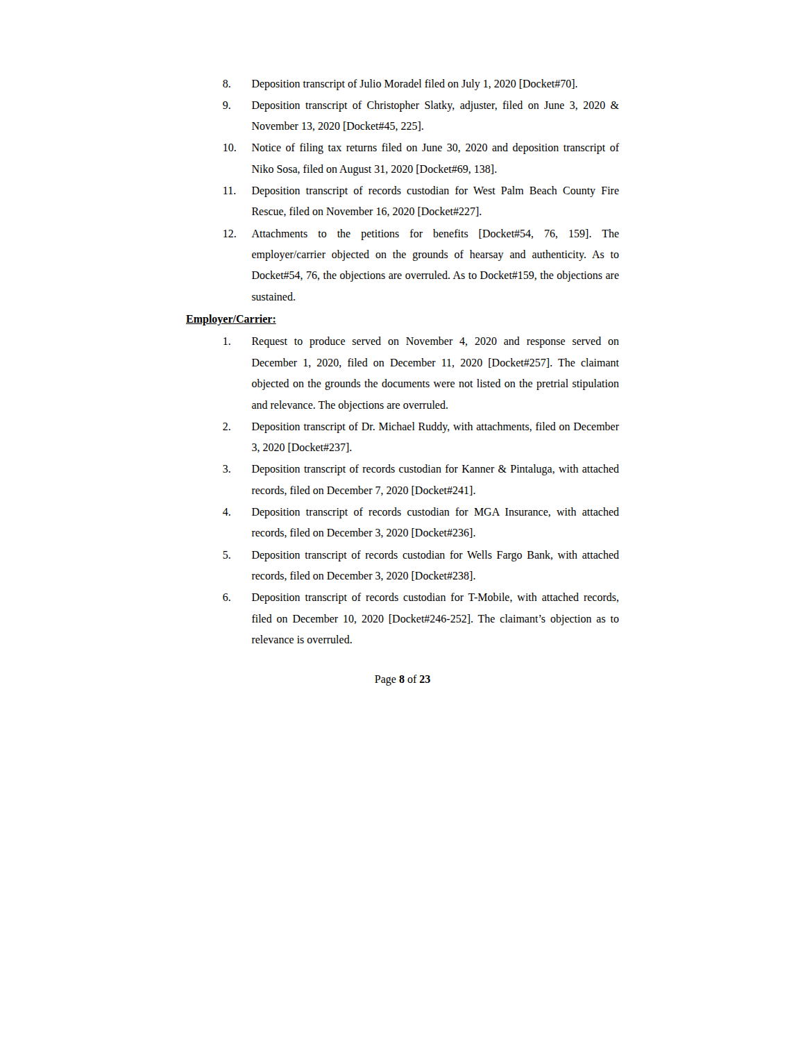8. Deposition transcript of Julio Moradel filed on July 1, 2020 [Docket#70].
9. Deposition transcript of Christopher Slatky, adjuster, filed on June 3, 2020 & November 13, 2020 [Docket#45, 225].
10. Notice of filing tax returns filed on June 30, 2020 and deposition transcript of Niko Sosa, filed on August 31, 2020 [Docket#69, 138].
11. Deposition transcript of records custodian for West Palm Beach County Fire Rescue, filed on November 16, 2020 [Docket#227].
12. Attachments to the petitions for benefits [Docket#54, 76, 159]. The employer/carrier objected on the grounds of hearsay and authenticity. As to Docket#54, 76, the objections are overruled. As to Docket#159, the objections are sustained.
Employer/Carrier:
1. Request to produce served on November 4, 2020 and response served on December 1, 2020, filed on December 11, 2020 [Docket#257]. The claimant objected on the grounds the documents were not listed on the pretrial stipulation and relevance. The objections are overruled.
2. Deposition transcript of Dr. Michael Ruddy, with attachments, filed on December 3, 2020 [Docket#237].
3. Deposition transcript of records custodian for Kanner & Pintaluga, with attached records, filed on December 7, 2020 [Docket#241].
4. Deposition transcript of records custodian for MGA Insurance, with attached records, filed on December 3, 2020 [Docket#236].
5. Deposition transcript of records custodian for Wells Fargo Bank, with attached records, filed on December 3, 2020 [Docket#238].
6. Deposition transcript of records custodian for T-Mobile, with attached records, filed on December 10, 2020 [Docket#246-252]. The claimant’s objection as to relevance is overruled.
Page 8 of 23